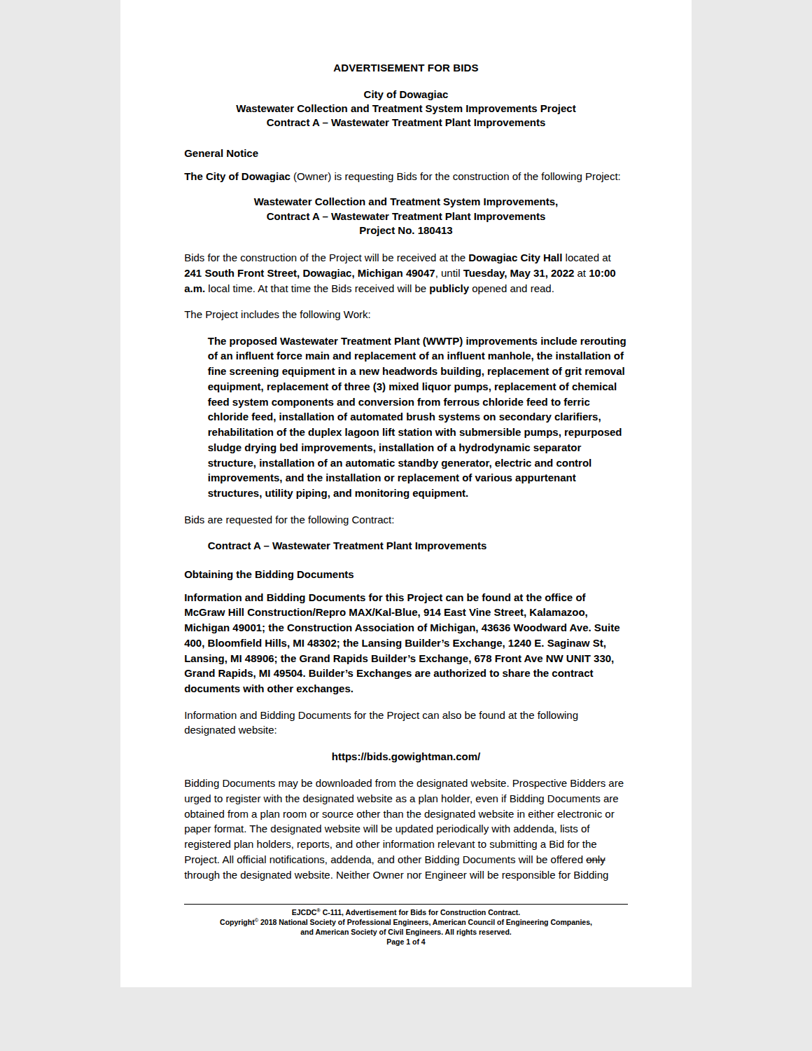ADVERTISEMENT FOR BIDS
City of Dowagiac
Wastewater Collection and Treatment System Improvements Project
Contract A – Wastewater Treatment Plant Improvements
General Notice
The City of Dowagiac (Owner) is requesting Bids for the construction of the following Project:
Wastewater Collection and Treatment System Improvements,
Contract A – Wastewater Treatment Plant Improvements
Project No. 180413
Bids for the construction of the Project will be received at the Dowagiac City Hall located at 241 South Front Street, Dowagiac, Michigan 49047, until Tuesday, May 31, 2022 at 10:00 a.m. local time. At that time the Bids received will be publicly opened and read.
The Project includes the following Work:
The proposed Wastewater Treatment Plant (WWTP) improvements include rerouting of an influent force main and replacement of an influent manhole, the installation of fine screening equipment in a new headwords building, replacement of grit removal equipment, replacement of three (3) mixed liquor pumps, replacement of chemical feed system components and conversion from ferrous chloride feed to ferric chloride feed, installation of automated brush systems on secondary clarifiers, rehabilitation of the duplex lagoon lift station with submersible pumps, repurposed sludge drying bed improvements, installation of a hydrodynamic separator structure, installation of an automatic standby generator, electric and control improvements, and the installation or replacement of various appurtenant structures, utility piping, and monitoring equipment.
Bids are requested for the following Contract:
Contract A – Wastewater Treatment Plant Improvements
Obtaining the Bidding Documents
Information and Bidding Documents for this Project can be found at the office of McGraw Hill Construction/Repro MAX/Kal-Blue, 914 East Vine Street, Kalamazoo, Michigan 49001; the Construction Association of Michigan, 43636 Woodward Ave. Suite 400, Bloomfield Hills, MI 48302; the Lansing Builder’s Exchange, 1240 E. Saginaw St, Lansing, MI 48906; the Grand Rapids Builder’s Exchange, 678 Front Ave NW UNIT 330, Grand Rapids, MI 49504. Builder’s Exchanges are authorized to share the contract documents with other exchanges.
Information and Bidding Documents for the Project can also be found at the following designated website:
https://bids.gowightman.com/
Bidding Documents may be downloaded from the designated website. Prospective Bidders are urged to register with the designated website as a plan holder, even if Bidding Documents are obtained from a plan room or source other than the designated website in either electronic or paper format. The designated website will be updated periodically with addenda, lists of registered plan holders, reports, and other information relevant to submitting a Bid for the Project. All official notifications, addenda, and other Bidding Documents will be offered only through the designated website. Neither Owner nor Engineer will be responsible for Bidding
EJCDC® C-111, Advertisement for Bids for Construction Contract.
Copyright© 2018 National Society of Professional Engineers, American Council of Engineering Companies,
and American Society of Civil Engineers. All rights reserved.
Page 1 of 4